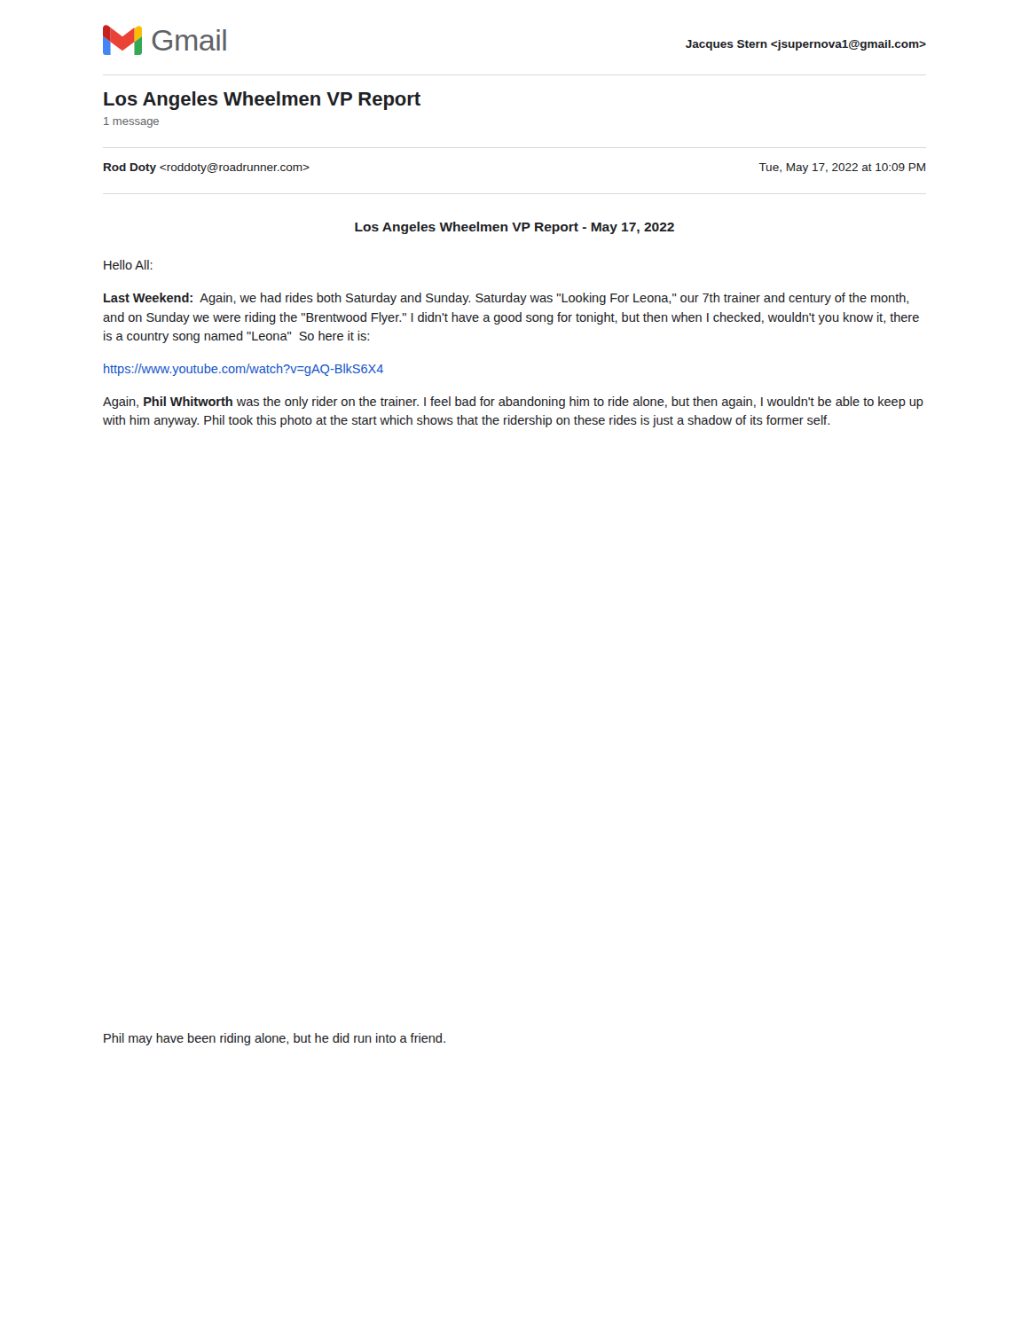Gmail
Jacques Stern <jsupernova1@gmail.com>
Los Angeles Wheelmen VP Report
1 message
Rod Doty <roddoty@roadrunner.com>
Tue, May 17, 2022 at 10:09 PM
Los Angeles Wheelmen VP Report - May 17, 2022
Hello All:
Last Weekend: Again, we had rides both Saturday and Sunday. Saturday was "Looking For Leona," our 7th trainer and century of the month, and on Sunday we were riding the "Brentwood Flyer." I didn't have a good song for tonight, but then when I checked, wouldn't you know it, there is a country song named "Leona" So here it is:
https://www.youtube.com/watch?v=gAQ-BlkS6X4
Again, Phil Whitworth was the only rider on the trainer. I feel bad for abandoning him to ride alone, but then again, I wouldn't be able to keep up with him anyway. Phil took this photo at the start which shows that the ridership on these rides is just a shadow of its former self.
Phil may have been riding alone, but he did run into a friend.